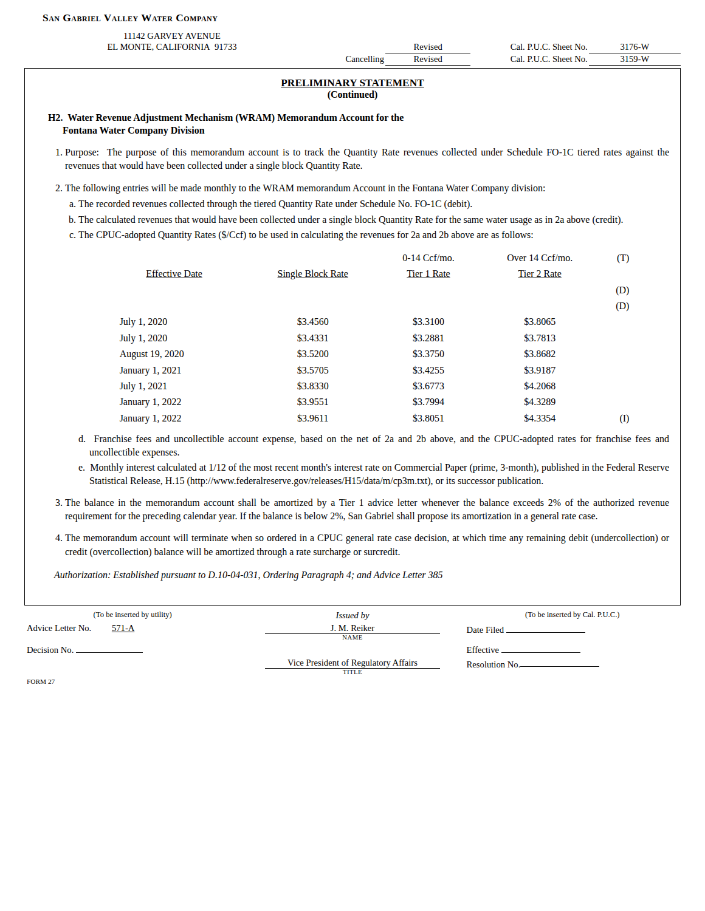San Gabriel Valley Water Company
| 11142 GARVEY AVENUE EL MONTE, CALIFORNIA 91733 | | Revised | Cal. P.U.C. Sheet No. | 3176-W |
| | Cancelling | Revised | Cal. P.U.C. Sheet No. | 3159-W |
PRELIMINARY STATEMENT
(Continued)
H2. Water Revenue Adjustment Mechanism (WRAM) Memorandum Account for the
Fontana Water Company Division
Purpose: The purpose of this memorandum account is to track the Quantity Rate revenues collected under Schedule FO-1C tiered rates against the revenues that would have been collected under a single block Quantity Rate.
The following entries will be made monthly to the WRAM memorandum Account in the Fontana Water Company division:
The recorded revenues collected through the tiered Quantity Rate under Schedule No. FO-1C (debit).
The calculated revenues that would have been collected under a single block Quantity Rate for the same water usage as in 2a above (credit).
The CPUC-adopted Quantity Rates ($/Ccf) to be used in calculating the revenues for 2a and 2b above are as follows:
| | | 0-14 Ccf/mo. | Over 14 Ccf/mo. | (T) |
| Effective Date | Single Block Rate | Tier 1 Rate | Tier 2 Rate | |
| | (D) |
| | (D) |
| July 1, 2020 | $3.4560 | $3.3100 | $3.8065 | |
| July 1, 2020 | $3.4331 | $3.2881 | $3.7813 | |
| August 19, 2020 | $3.5200 | $3.3750 | $3.8682 | |
| January 1, 2021 | $3.5705 | $3.4255 | $3.9187 | |
| July 1, 2021 | $3.8330 | $3.6773 | $4.2068 | |
| January 1, 2022 | $3.9551 | $3.7994 | $4.3289 | |
| January 1, 2022 | $3.9611 | $3.8051 | $4.3354 | (I) |
d. Franchise fees and uncollectible account expense, based on the net of 2a and 2b above, and the CPUC-adopted rates for franchise fees and uncollectible expenses.
e. Monthly interest calculated at 1/12 of the most recent month's interest rate on Commercial Paper (prime, 3-month), published in the Federal Reserve Statistical Release, H.15 (http://www.federalreserve.gov/releases/H15/data/m/cp3m.txt), or its successor publication.
The balance in the memorandum account shall be amortized by a Tier 1 advice letter whenever the balance exceeds 2% of the authorized revenue requirement for the preceding calendar year. If the balance is below 2%, San Gabriel shall propose its amortization in a general rate case.
The memorandum account will terminate when so ordered in a CPUC general rate case decision, at which time any remaining debit (undercollection) or credit (overcollection) balance will be amortized through a rate surcharge or surcredit.
Authorization: Established pursuant to D.10-04-031, Ordering Paragraph 4; and Advice Letter 385
| (To be inserted by utility) | Issued by | (To be inserted by Cal. P.U.C.) |
| Advice Letter No. 571-A | J. M. Reiker NAME | Date Filed |
| Decision No. | | Effective |
| | Vice President of Regulatory Affairs TITLE | Resolution No. |
| FORM 27 | | |